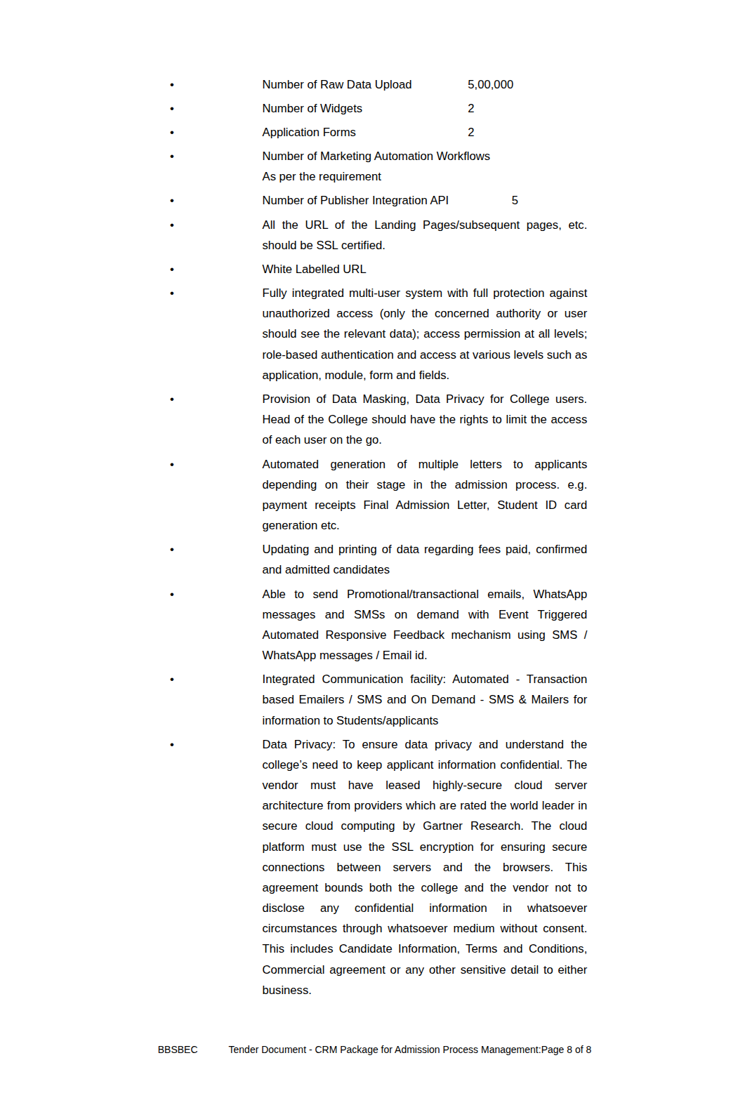Number of Raw Data Upload 5,00,000
Number of Widgets 2
Application Forms 2
Number of Marketing Automation Workflows As per the requirement
Number of Publisher Integration API 5
All the URL of the Landing Pages/subsequent pages, etc. should be SSL certified.
White Labelled URL
Fully integrated multi-user system with full protection against unauthorized access (only the concerned authority or user should see the relevant data); access permission at all levels; role-based authentication and access at various levels such as application, module, form and fields.
Provision of Data Masking, Data Privacy for College users. Head of the College should have the rights to limit the access of each user on the go.
Automated generation of multiple letters to applicants depending on their stage in the admission process. e.g. payment receipts Final Admission Letter, Student ID card generation etc.
Updating and printing of data regarding fees paid, confirmed and admitted candidates
Able to send Promotional/transactional emails, WhatsApp messages and SMSs on demand with Event Triggered Automated Responsive Feedback mechanism using SMS / WhatsApp messages / Email id.
Integrated Communication facility: Automated - Transaction based Emailers / SMS and On Demand - SMS & Mailers for information to Students/applicants
Data Privacy: To ensure data privacy and understand the college’s need to keep applicant information confidential. The vendor must have leased highly-secure cloud server architecture from providers which are rated the world leader in secure cloud computing by Gartner Research. The cloud platform must use the SSL encryption for ensuring secure connections between servers and the browsers. This agreement bounds both the college and the vendor not to disclose any confidential information in whatsoever circumstances through whatsoever medium without consent. This includes Candidate Information, Terms and Conditions, Commercial agreement or any other sensitive detail to either business.
BBSBEC Tender Document - CRM Package for Admission Process Management: Page 8 of 8